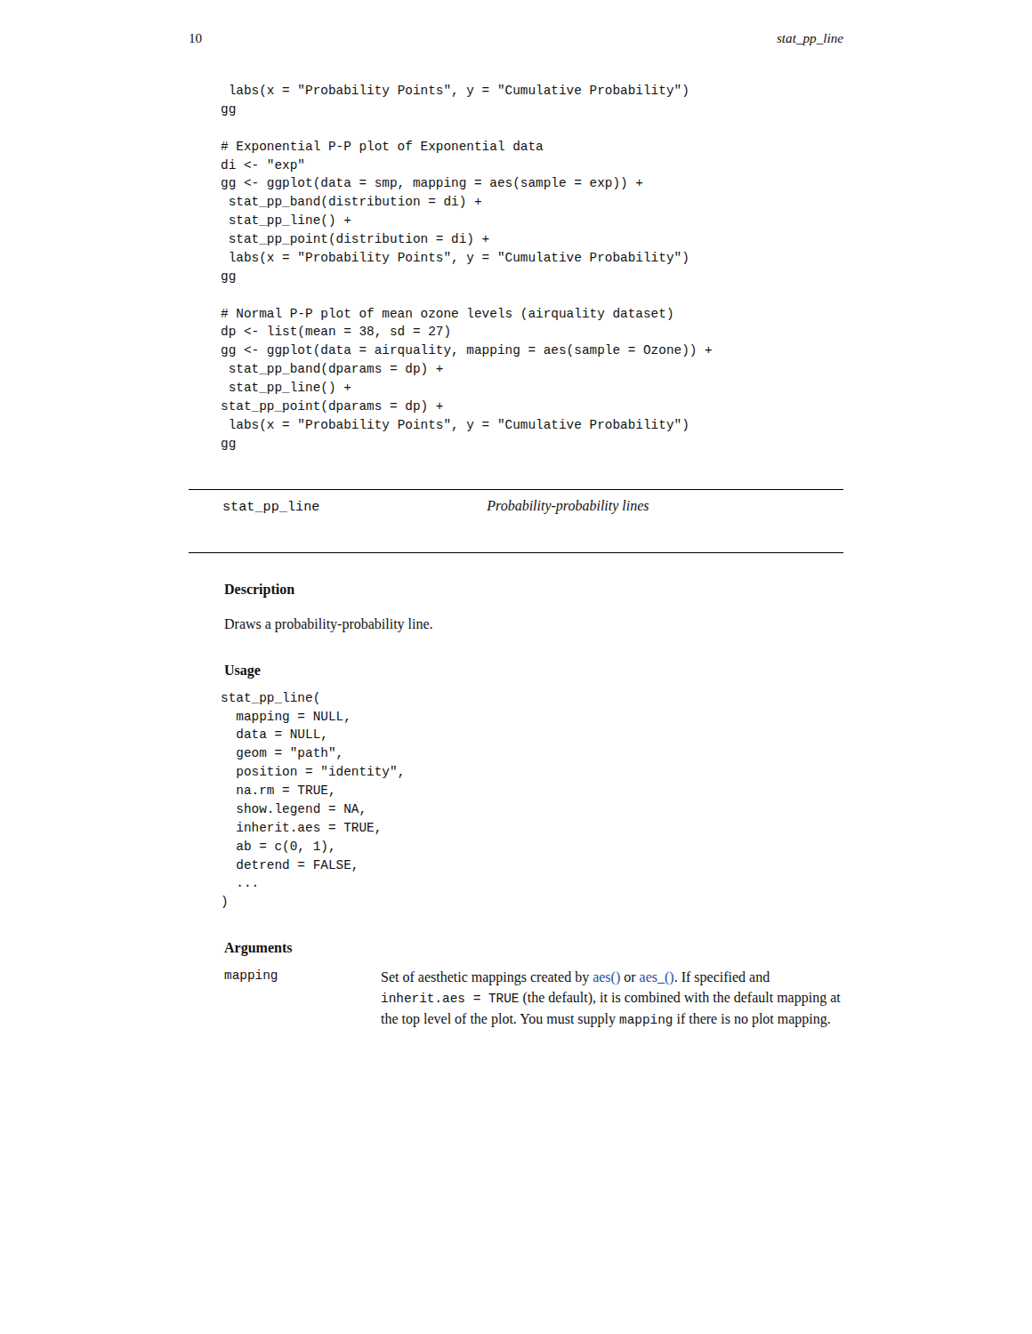10 stat_pp_line
 labs(x = "Probability Points", y = "Cumulative Probability")
gg

# Exponential P-P plot of Exponential data
di <- "exp"
gg <- ggplot(data = smp, mapping = aes(sample = exp)) +
 stat_pp_band(distribution = di) +
 stat_pp_line() +
 stat_pp_point(distribution = di) +
 labs(x = "Probability Points", y = "Cumulative Probability")
gg

# Normal P-P plot of mean ozone levels (airquality dataset)
dp <- list(mean = 38, sd = 27)
gg <- ggplot(data = airquality, mapping = aes(sample = Ozone)) +
 stat_pp_band(dparams = dp) +
 stat_pp_line() +
stat_pp_point(dparams = dp) +
 labs(x = "Probability Points", y = "Cumulative Probability")
gg
stat_pp_line Probability-probability lines
Description
Draws a probability-probability line.
Usage
stat_pp_line(
  mapping = NULL,
  data = NULL,
  geom = "path",
  position = "identity",
  na.rm = TRUE,
  show.legend = NA,
  inherit.aes = TRUE,
  ab = c(0, 1),
  detrend = FALSE,
  ...
)
Arguments
mapping
Set of aesthetic mappings created by aes() or aes_(). If specified and inherit.aes = TRUE (the default), it is combined with the default mapping at the top level of the plot. You must supply mapping if there is no plot mapping.